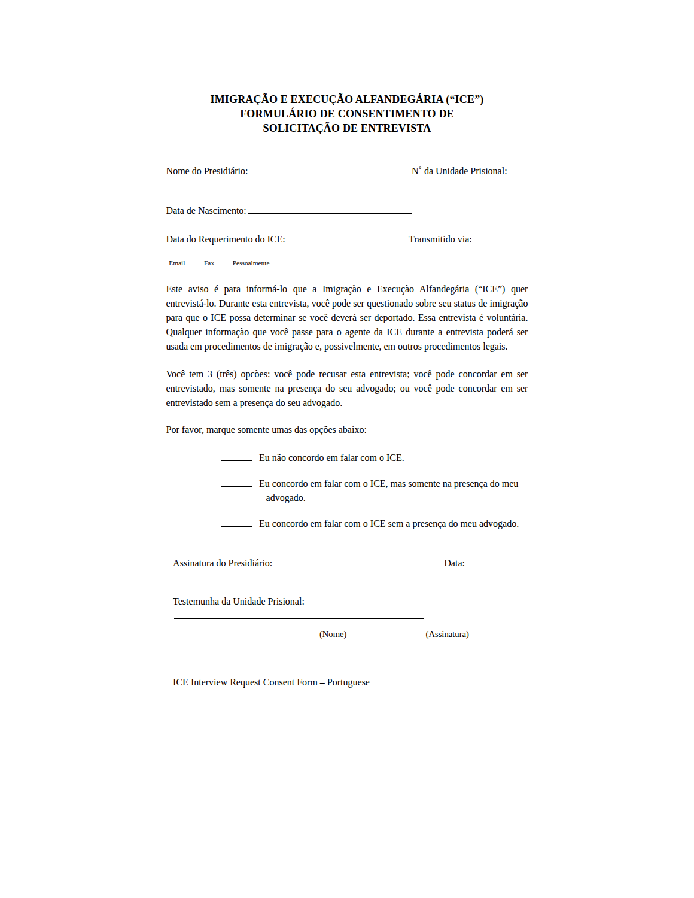IMIGRAÇÃO E EXECUÇÃO ALFANDEGÁRIA (“ICE”)
FORMULÁRIO DE CONSENTIMENTO DE
SOLICITAÇÃO DE ENTREVISTA
Nome do Presidiário: N˚ da Unidade Prisional:
Data de Nascimento:
Data do Requerimento do ICE: Transmitido via: Email Fax Pessoalmente
Este aviso é para informá-lo que a Imigração e Execução Alfandegária (“ICE”) quer entrevistá-lo. Durante esta entrevista, você pode ser questionado sobre seu status de imigração para que o ICE possa determinar se você deverá ser deportado. Essa entrevista é voluntária. Qualquer informação que você passe para o agente da ICE durante a entrevista poderá ser usada em procedimentos de imigração e, possivelmente, em outros procedimentos legais.
Você tem 3 (três) opcões: você pode recusar esta entrevista; você pode concordar em ser entrevistado, mas somente na presença do seu advogado; ou você pode concordar em ser entrevistado sem a presença do seu advogado.
Por favor, marque somente umas das opções abaixo:
Eu não concordo em falar com o ICE.
Eu concordo em falar com o ICE, mas somente na presença do meuadvogado.
Eu concordo em falar com o ICE sem a presença do meu advogado.
Assinatura do Presidiário: Data:
Testemunha da Unidade Prisional:
(Nome) (Assinatura)
ICE Interview Request Consent Form – Portuguese